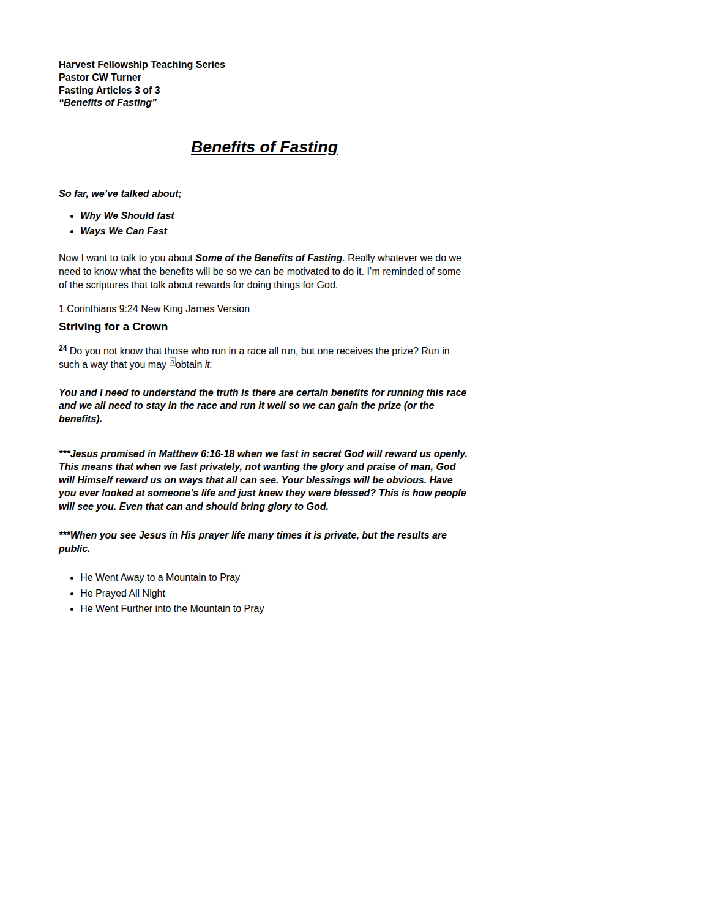Harvest Fellowship Teaching Series
Pastor CW Turner
Fasting Articles 3 of 3
“Benefits of Fasting”
Benefits of Fasting
So far, we’ve talked about;
Why We Should fast
Ways We Can Fast
Now I want to talk to you about Some of the Benefits of Fasting. Really whatever we do we need to know what the benefits will be so we can be motivated to do it. I’m reminded of some of the scriptures that talk about rewards for doing things for God.
1 Corinthians 9:24 New King James Version
Striving for a Crown
24 Do you not know that those who run in a race all run, but one receives the prize? Run in such a way that you may aobtain it.
You and I need to understand the truth is there are certain benefits for running this race and we all need to stay in the race and run it well so we can gain the prize (or the benefits).
***Jesus promised in Matthew 6:16-18 when we fast in secret God will reward us openly. This means that when we fast privately, not wanting the glory and praise of man, God will Himself reward us on ways that all can see. Your blessings will be obvious. Have you ever looked at someone’s life and just knew they were blessed? This is how people will see you. Even that can and should bring glory to God.
***When you see Jesus in His prayer life many times it is private, but the results are public.
He Went Away to a Mountain to Pray
He Prayed All Night
He Went Further into the Mountain to Pray